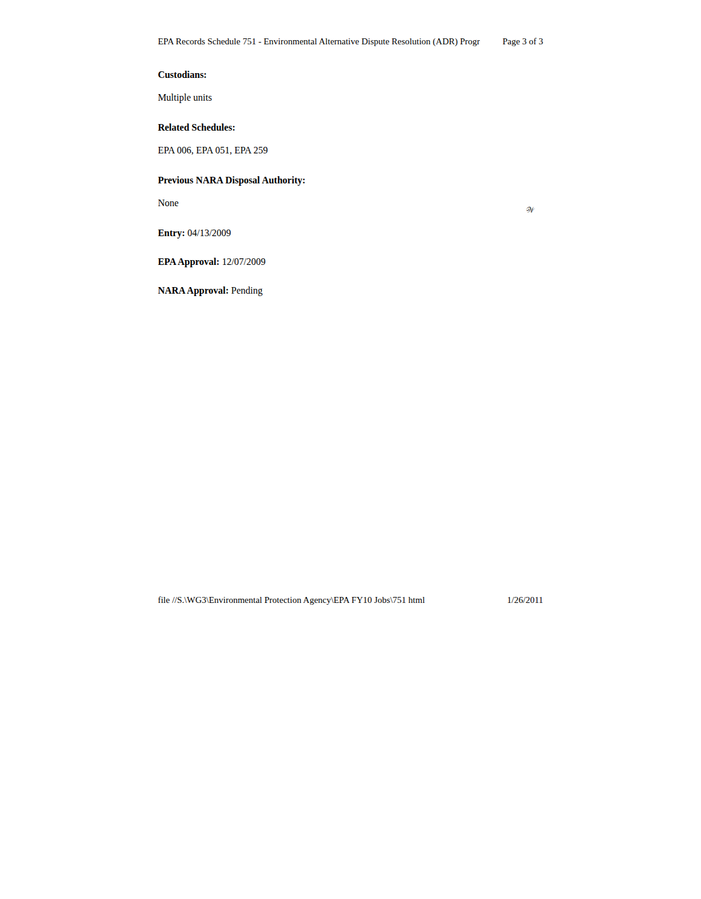EPA Records Schedule 751 - Environmental Alternative Dispute Resolution (ADR) Progr Page 3 of 3
Custodians:
Multiple units
Related Schedules:
EPA 006, EPA 051, EPA 259
Previous NARA Disposal Authority:
None
𝒲
Entry: 04/13/2009
EPA Approval: 12/07/2009
NARA Approval: Pending
file //S.\WG3\Environmental Protection Agency\EPA FY10 Jobs\751 html 1/26/2011